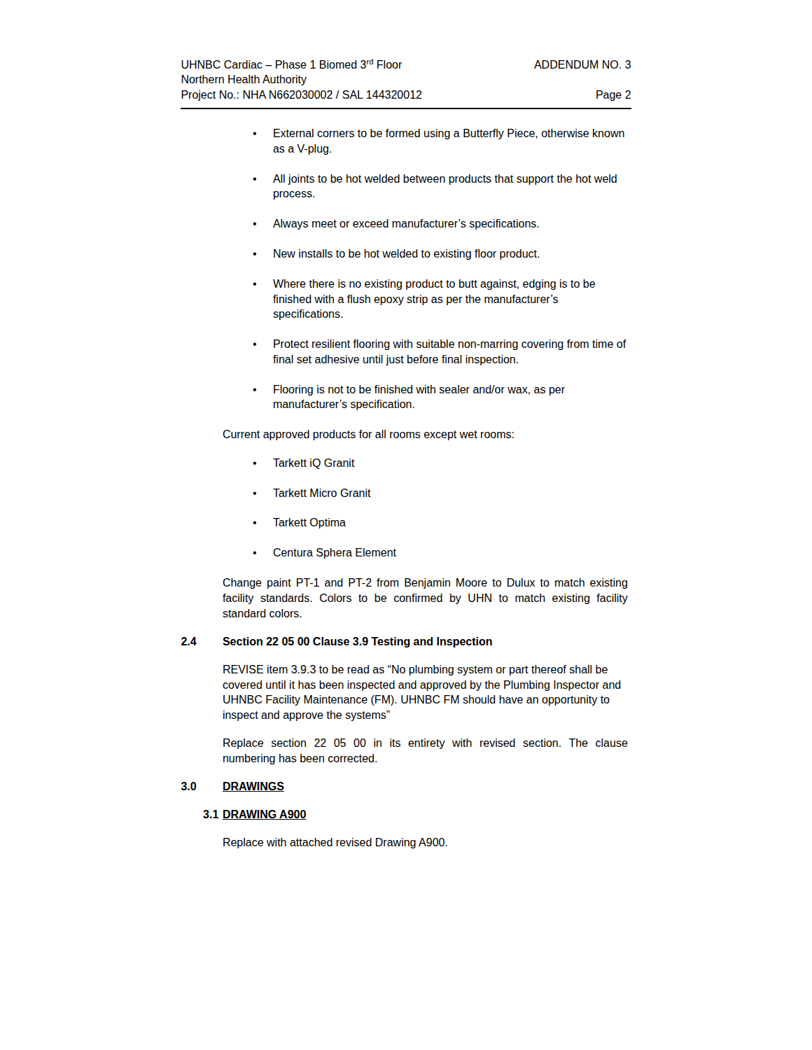| UHNBC Cardiac – Phase 1 Biomed 3 rd Floor | ADDENDUM NO. 3 |
| Northern Health Authority | |
| Project No.: NHA N662030002 / SAL 144320012 | Page 2 |
External corners to be formed using a Butterfly Piece, otherwise known as a V-plug.
All joints to be hot welded between products that support the hot weld process.
Always meet or exceed manufacturer’s specifications.
New installs to be hot welded to existing floor product.
Where there is no existing product to butt against, edging is to be finished with a flush epoxy strip as per the manufacturer’s specifications.
Protect resilient flooring with suitable non-marring covering from time of final set adhesive until just before final inspection.
Flooring is not to be finished with sealer and/or wax, as per manufacturer’s specification.
Current approved products for all rooms except wet rooms:
Tarkett iQ Granit
Tarkett Micro Granit
Tarkett Optima
Centura Sphera Element
Change paint PT-1 and PT-2 from Benjamin Moore to Dulux to match existing facility standards. Colors to be confirmed by UHN to match existing facility standard colors.
2.4
Section 22 05 00 Clause 3.9 Testing and Inspection
REVISE item 3.9.3 to be read as “No plumbing system or part thereof shall be covered until it has been inspected and approved by the Plumbing Inspector and UHNBC Facility Maintenance (FM). UHNBC FM should have an opportunity to inspect and approve the systems”
Replace section 22 05 00 in its entirety with revised section. The clause numbering has been corrected.
3.0
DRAWINGS
3.1
DRAWING A900
Replace with attached revised Drawing A900.